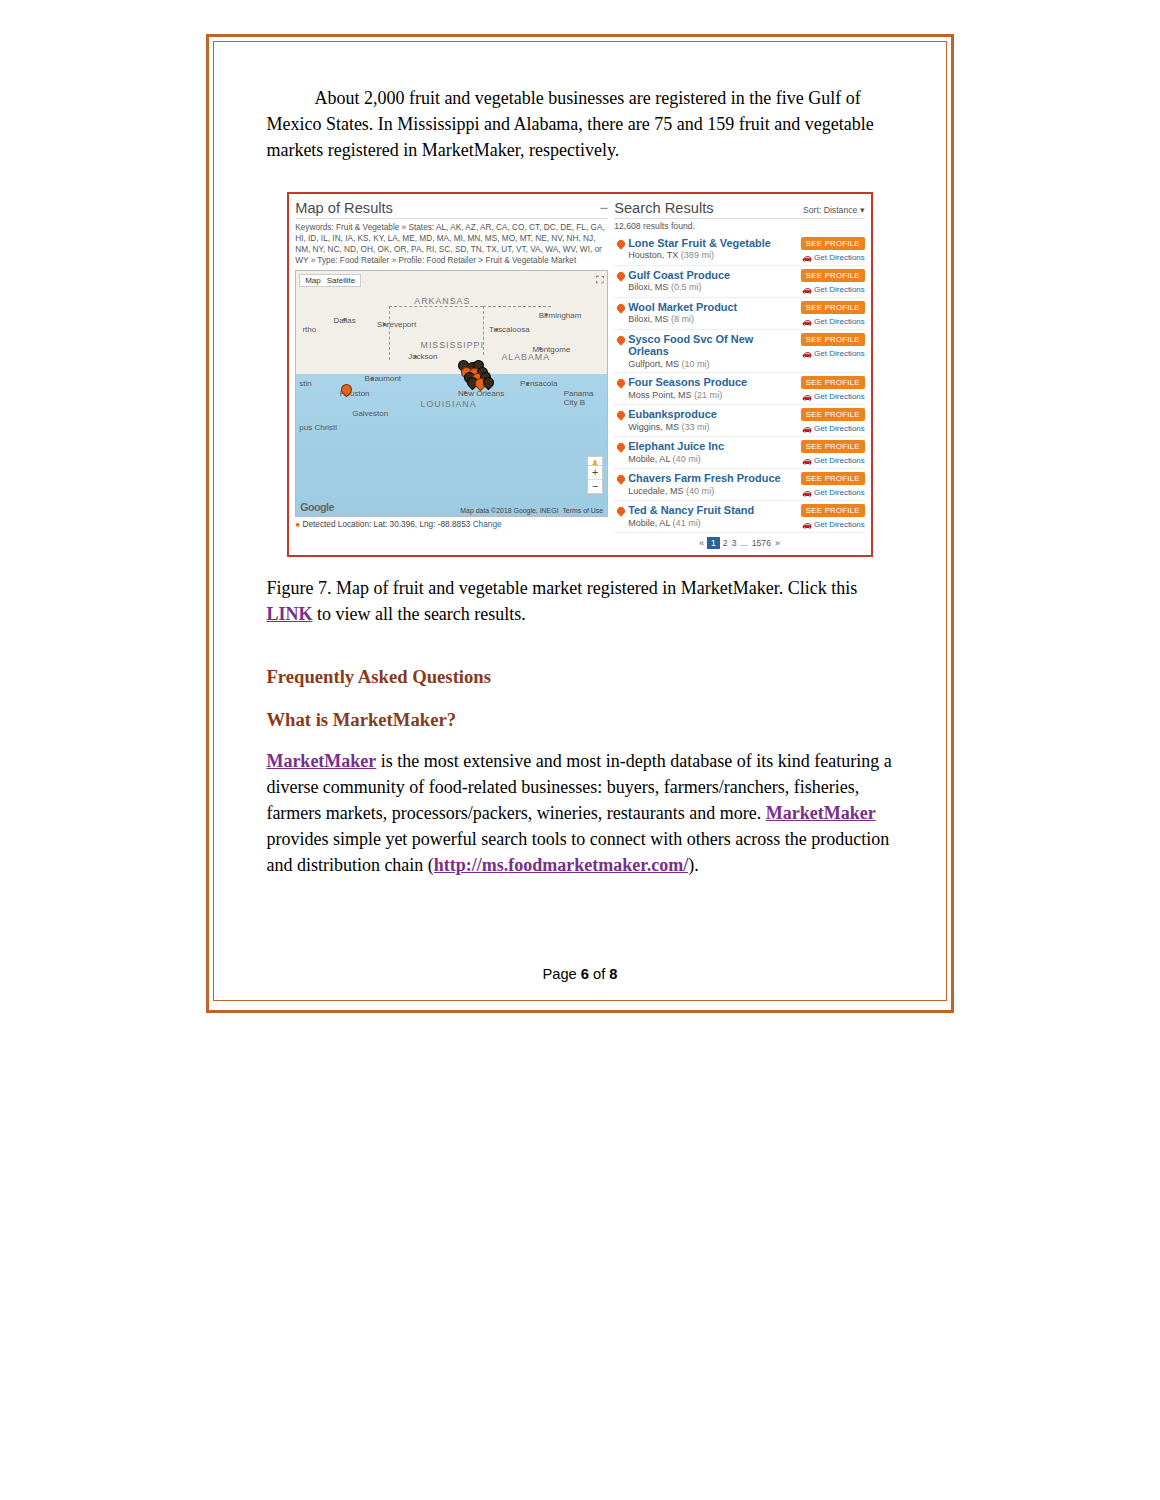About 2,000 fruit and vegetable businesses are registered in the five Gulf of Mexico States. In Mississippi and Alabama, there are 75 and 159 fruit and vegetable markets registered in MarketMaker, respectively.
Map of Results −
Keywords: Fruit & Vegetable » States: AL, AK, AZ, AR, CA, CO, CT, DC, DE, FL, GA, HI, ID, IL, IN, IA, KS, KY, LA, ME, MD, MA, MI, MN, MS, MO, MT, NE, NV, NH, NJ, NM, NY, NC, ND, OH, OK, OR, PA, RI, SC, SD, TN, TX, UT, VT, VA, WA, WV, WI, or WY » Type: Food Retailer » Profile: Food Retailer > Fruit & Vegetable Market
Map Satellite
⛶
ARKANSAS
MISSISSIPPI
ALABAMA
LOUISIANA
rtho
Dallas
Shreveport
Jackson
Tuscaloosa
Birmingham
Montgome
stin
Houston
Beaumont
New Orleans
Pensacola
Panama
City B
Galveston
pus Christi
ville
♟
+
−
Google
Map data ©2018 Google, INEGI Terms of Use
● Detected Location: Lat: 30.396, Lng: -88.8853 Change
Search Results Sort: Distance ▾
12,608 results found.
Lone Star Fruit & Vegetable
Houston, TX (389 mi)
SEE PROFILE 🚗 Get Directions
Gulf Coast Produce
Biloxi, MS (0.5 mi)
SEE PROFILE 🚗 Get Directions
Wool Market Product
Biloxi, MS (8 mi)
SEE PROFILE 🚗 Get Directions
Sysco Food Svc Of New Orleans
Gulfport, MS (10 mi)
SEE PROFILE 🚗 Get Directions
Four Seasons Produce
Moss Point, MS (21 mi)
SEE PROFILE 🚗 Get Directions
Eubanksproduce
Wiggins, MS (33 mi)
SEE PROFILE 🚗 Get Directions
Elephant Juice Inc
Mobile, AL (40 mi)
SEE PROFILE 🚗 Get Directions
Chavers Farm Fresh Produce
Lucedale, MS (40 mi)
SEE PROFILE 🚗 Get Directions
Ted & Nancy Fruit Stand
Mobile, AL (41 mi)
SEE PROFILE 🚗 Get Directions
«123... 1576»
Figure 7. Map of fruit and vegetable market registered in MarketMaker. Click this LINK to view all the search results.
Frequently Asked Questions
What is MarketMaker?
MarketMaker is the most extensive and most in-depth database of its kind featuring a diverse community of food-related businesses: buyers, farmers/ranchers, fisheries, farmers markets, processors/packers, wineries, restaurants and more. MarketMaker provides simple yet powerful search tools to connect with others across the production and distribution chain (http://ms.foodmarketmaker.com/).
Page 6 of 8